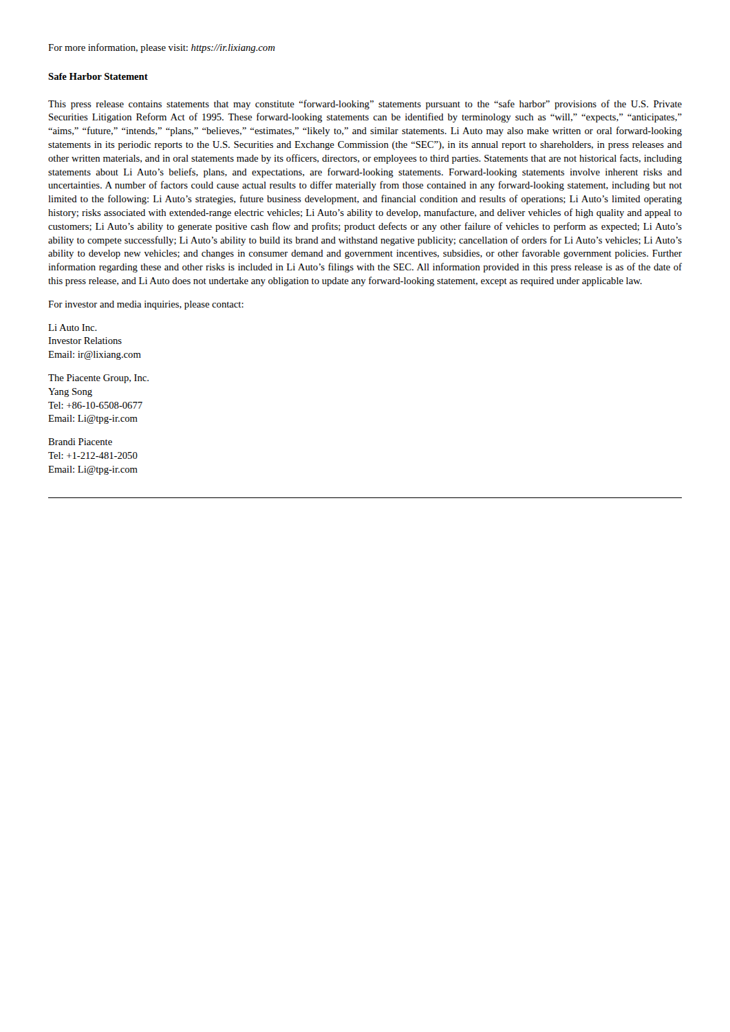For more information, please visit: https://ir.lixiang.com
Safe Harbor Statement
This press release contains statements that may constitute “forward-looking” statements pursuant to the “safe harbor” provisions of the U.S. Private Securities Litigation Reform Act of 1995. These forward-looking statements can be identified by terminology such as “will,” “expects,” “anticipates,” “aims,” “future,” “intends,” “plans,” “believes,” “estimates,” “likely to,” and similar statements. Li Auto may also make written or oral forward-looking statements in its periodic reports to the U.S. Securities and Exchange Commission (the “SEC”), in its annual report to shareholders, in press releases and other written materials, and in oral statements made by its officers, directors, or employees to third parties. Statements that are not historical facts, including statements about Li Auto’s beliefs, plans, and expectations, are forward-looking statements. Forward-looking statements involve inherent risks and uncertainties. A number of factors could cause actual results to differ materially from those contained in any forward-looking statement, including but not limited to the following: Li Auto’s strategies, future business development, and financial condition and results of operations; Li Auto’s limited operating history; risks associated with extended-range electric vehicles; Li Auto’s ability to develop, manufacture, and deliver vehicles of high quality and appeal to customers; Li Auto’s ability to generate positive cash flow and profits; product defects or any other failure of vehicles to perform as expected; Li Auto’s ability to compete successfully; Li Auto’s ability to build its brand and withstand negative publicity; cancellation of orders for Li Auto’s vehicles; Li Auto’s ability to develop new vehicles; and changes in consumer demand and government incentives, subsidies, or other favorable government policies. Further information regarding these and other risks is included in Li Auto’s filings with the SEC. All information provided in this press release is as of the date of this press release, and Li Auto does not undertake any obligation to update any forward-looking statement, except as required under applicable law.
For investor and media inquiries, please contact:
Li Auto Inc.
Investor Relations
Email: ir@lixiang.com
The Piacente Group, Inc.
Yang Song
Tel: +86-10-6508-0677
Email: Li@tpg-ir.com
Brandi Piacente
Tel: +1-212-481-2050
Email: Li@tpg-ir.com